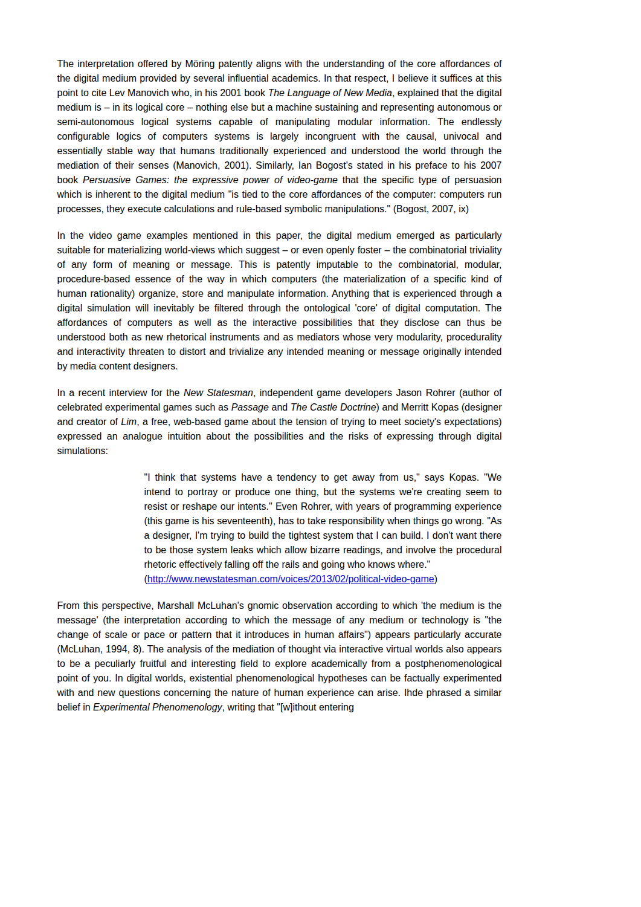The interpretation offered by Möring patently aligns with the understanding of the core affordances of the digital medium provided by several influential academics. In that respect, I believe it suffices at this point to cite Lev Manovich who, in his 2001 book The Language of New Media, explained that the digital medium is – in its logical core – nothing else but a machine sustaining and representing autonomous or semi-autonomous logical systems capable of manipulating modular information. The endlessly configurable logics of computers systems is largely incongruent with the causal, univocal and essentially stable way that humans traditionally experienced and understood the world through the mediation of their senses (Manovich, 2001). Similarly, Ian Bogost's stated in his preface to his 2007 book Persuasive Games: the expressive power of video-game that the specific type of persuasion which is inherent to the digital medium "is tied to the core affordances of the computer: computers run processes, they execute calculations and rule-based symbolic manipulations." (Bogost, 2007, ix)
In the video game examples mentioned in this paper, the digital medium emerged as particularly suitable for materializing world-views which suggest – or even openly foster – the combinatorial triviality of any form of meaning or message. This is patently imputable to the combinatorial, modular, procedure-based essence of the way in which computers (the materialization of a specific kind of human rationality) organize, store and manipulate information. Anything that is experienced through a digital simulation will inevitably be filtered through the ontological 'core' of digital computation. The affordances of computers as well as the interactive possibilities that they disclose can thus be understood both as new rhetorical instruments and as mediators whose very modularity, procedurality and interactivity threaten to distort and trivialize any intended meaning or message originally intended by media content designers.
In a recent interview for the New Statesman, independent game developers Jason Rohrer (author of celebrated experimental games such as Passage and The Castle Doctrine) and Merritt Kopas (designer and creator of Lim, a free, web-based game about the tension of trying to meet society's expectations) expressed an analogue intuition about the possibilities and the risks of expressing through digital simulations:
"I think that systems have a tendency to get away from us," says Kopas. "We intend to portray or produce one thing, but the systems we're creating seem to resist or reshape our intents." Even Rohrer, with years of programming experience (this game is his seventeenth), has to take responsibility when things go wrong. "As a designer, I'm trying to build the tightest system that I can build. I don't want there to be those system leaks which allow bizarre readings, and involve the procedural rhetoric effectively falling off the rails and going who knows where."
(http://www.newstatesman.com/voices/2013/02/political-video-game)
From this perspective, Marshall McLuhan's gnomic observation according to which 'the medium is the message' (the interpretation according to which the message of any medium or technology is "the change of scale or pace or pattern that it introduces in human affairs") appears particularly accurate (McLuhan, 1994, 8). The analysis of the mediation of thought via interactive virtual worlds also appears to be a peculiarly fruitful and interesting field to explore academically from a postphenomenological point of you. In digital worlds, existential phenomenological hypotheses can be factually experimented with and new questions concerning the nature of human experience can arise. Ihde phrased a similar belief in Experimental Phenomenology, writing that "[w]ithout entering